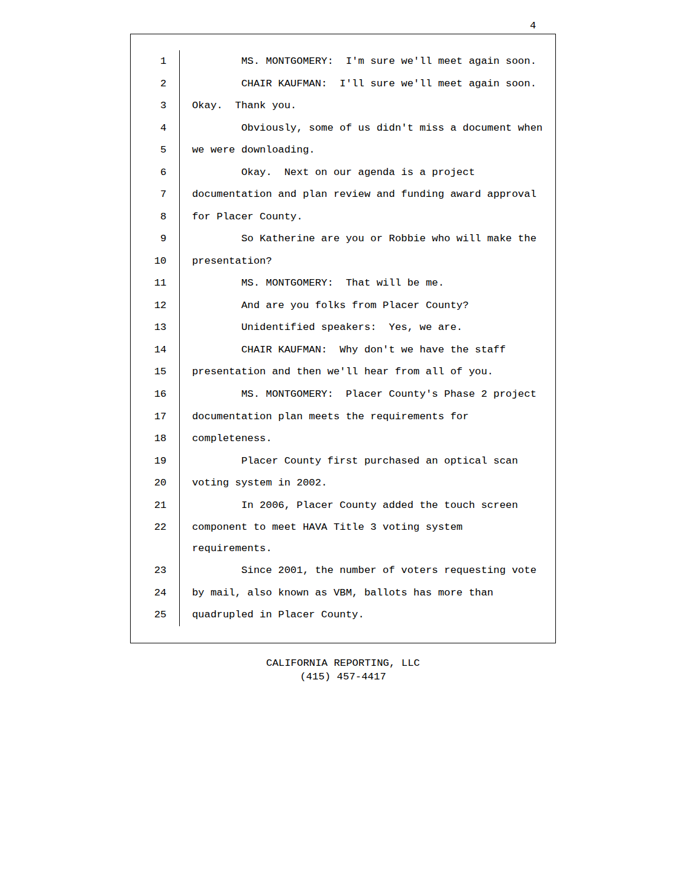4
| 1 | MS. MONTGOMERY: I'm sure we'll meet again soon. |
| 2 | CHAIR KAUFMAN: I'll sure we'll meet again soon. |
| 3 | Okay. Thank you. |
| 4 | Obviously, some of us didn't miss a document when |
| 5 | we were downloading. |
| 6 | Okay. Next on our agenda is a project |
| 7 | documentation and plan review and funding award approval |
| 8 | for Placer County. |
| 9 | So Katherine are you or Robbie who will make the |
| 10 | presentation? |
| 11 | MS. MONTGOMERY: That will be me. |
| 12 | And are you folks from Placer County? |
| 13 | Unidentified speakers: Yes, we are. |
| 14 | CHAIR KAUFMAN: Why don't we have the staff |
| 15 | presentation and then we'll hear from all of you. |
| 16 | MS. MONTGOMERY: Placer County's Phase 2 project |
| 17 | documentation plan meets the requirements for |
| 18 | completeness. |
| 19 | Placer County first purchased an optical scan |
| 20 | voting system in 2002. |
| 21 | In 2006, Placer County added the touch screen |
| 22 | component to meet HAVA Title 3 voting system requirements. |
| 23 | Since 2001, the number of voters requesting vote |
| 24 | by mail, also known as VBM, ballots has more than |
| 25 | quadrupled in Placer County. |
CALIFORNIA REPORTING, LLC
(415) 457-4417